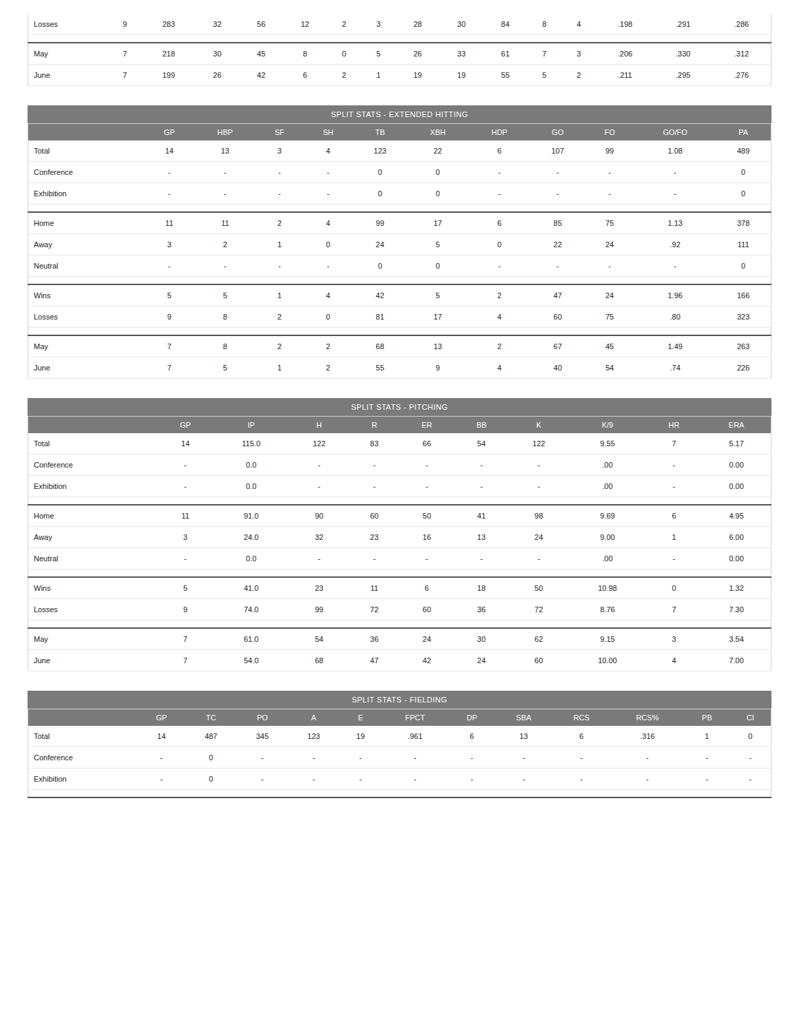| Losses | 9 | 283 | 32 | 56 | 12 | 2 | 3 | 28 | 30 | 84 | 8 | 4 | .198 | .291 | .286 |
| May | 7 | 218 | 30 | 45 | 8 | 0 | 5 | 26 | 33 | 61 | 7 | 3 | .206 | .330 | .312 |
| June | 7 | 199 | 26 | 42 | 6 | 2 | 1 | 19 | 19 | 55 | 5 | 2 | .211 | .295 | .276 |
SPLIT STATS - EXTENDED HITTING
| | GP | HBP | SF | SH | TB | XBH | HDP | GO | FO | GO/FO | PA |
| --- | --- | --- | --- | --- | --- | --- | --- | --- | --- | --- | --- |
| Total | 14 | 13 | 3 | 4 | 123 | 22 | 6 | 107 | 99 | 1.08 | 489 |
| Conference | - | - | - | - | 0 | 0 | - | - | - | - | 0 |
| Exhibition | - | - | - | - | 0 | 0 | - | - | - | - | 0 |
| Home | 11 | 11 | 2 | 4 | 99 | 17 | 6 | 85 | 75 | 1.13 | 378 |
| Away | 3 | 2 | 1 | 0 | 24 | 5 | 0 | 22 | 24 | .92 | 111 |
| Neutral | - | - | - | - | 0 | 0 | - | - | - | - | 0 |
| Wins | 5 | 5 | 1 | 4 | 42 | 5 | 2 | 47 | 24 | 1.96 | 166 |
| Losses | 9 | 8 | 2 | 0 | 81 | 17 | 4 | 60 | 75 | .80 | 323 |
| May | 7 | 8 | 2 | 2 | 68 | 13 | 2 | 67 | 45 | 1.49 | 263 |
| June | 7 | 5 | 1 | 2 | 55 | 9 | 4 | 40 | 54 | .74 | 226 |
SPLIT STATS - PITCHING
| | GP | IP | H | R | ER | BB | K | K/9 | HR | ERA |
| --- | --- | --- | --- | --- | --- | --- | --- | --- | --- | --- |
| Total | 14 | 115.0 | 122 | 83 | 66 | 54 | 122 | 9.55 | 7 | 5.17 |
| Conference | - | 0.0 | - | - | - | - | - | .00 | - | 0.00 |
| Exhibition | - | 0.0 | - | - | - | - | - | .00 | - | 0.00 |
| Home | 11 | 91.0 | 90 | 60 | 50 | 41 | 98 | 9.69 | 6 | 4.95 |
| Away | 3 | 24.0 | 32 | 23 | 16 | 13 | 24 | 9.00 | 1 | 6.00 |
| Neutral | - | 0.0 | - | - | - | - | - | .00 | - | 0.00 |
| Wins | 5 | 41.0 | 23 | 11 | 6 | 18 | 50 | 10.98 | 0 | 1.32 |
| Losses | 9 | 74.0 | 99 | 72 | 60 | 36 | 72 | 8.76 | 7 | 7.30 |
| May | 7 | 61.0 | 54 | 36 | 24 | 30 | 62 | 9.15 | 3 | 3.54 |
| June | 7 | 54.0 | 68 | 47 | 42 | 24 | 60 | 10.00 | 4 | 7.00 |
SPLIT STATS - FIELDING
| | GP | TC | PO | A | E | FPCT | DP | SBA | RCS | RCS% | PB | CI |
| --- | --- | --- | --- | --- | --- | --- | --- | --- | --- | --- | --- | --- |
| Total | 14 | 487 | 345 | 123 | 19 | .961 | 6 | 13 | 6 | .316 | 1 | 0 |
| Conference | - | 0 | - | - | - | - | - | - | - | - | - | - |
| Exhibition | - | 0 | - | - | - | - | - | - | - | - | - | - |